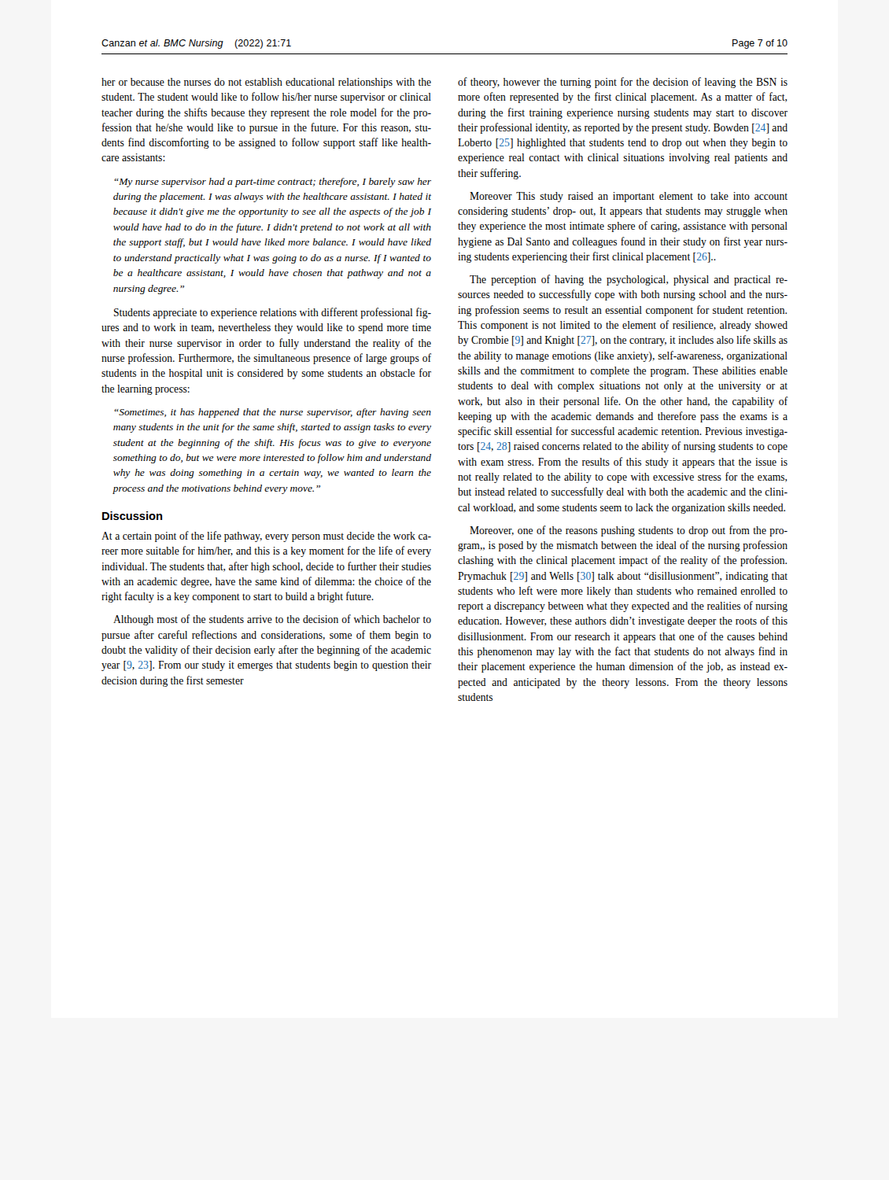Canzan et al. BMC Nursing (2022) 21:71
Page 7 of 10
her or because the nurses do not establish educational relationships with the student. The student would like to follow his/her nurse supervisor or clinical teacher during the shifts because they represent the role model for the profession that he/she would like to pursue in the future. For this reason, students find discomforting to be assigned to follow support staff like healthcare assistants:
“My nurse supervisor had a part-time contract; therefore, I barely saw her during the placement. I was always with the healthcare assistant. I hated it because it didn't give me the opportunity to see all the aspects of the job I would have had to do in the future. I didn't pretend to not work at all with the support staff, but I would have liked more balance. I would have liked to understand practically what I was going to do as a nurse. If I wanted to be a healthcare assistant, I would have chosen that pathway and not a nursing degree.”
Students appreciate to experience relations with different professional figures and to work in team, nevertheless they would like to spend more time with their nurse supervisor in order to fully understand the reality of the nurse profession. Furthermore, the simultaneous presence of large groups of students in the hospital unit is considered by some students an obstacle for the learning process:
“Sometimes, it has happened that the nurse supervisor, after having seen many students in the unit for the same shift, started to assign tasks to every student at the beginning of the shift. His focus was to give to everyone something to do, but we were more interested to follow him and understand why he was doing something in a certain way, we wanted to learn the process and the motivations behind every move.”
Discussion
At a certain point of the life pathway, every person must decide the work career more suitable for him/her, and this is a key moment for the life of every individual. The students that, after high school, decide to further their studies with an academic degree, have the same kind of dilemma: the choice of the right faculty is a key component to start to build a bright future.
Although most of the students arrive to the decision of which bachelor to pursue after careful reflections and considerations, some of them begin to doubt the validity of their decision early after the beginning of the academic year [9, 23]. From our study it emerges that students begin to question their decision during the first semester
of theory, however the turning point for the decision of leaving the BSN is more often represented by the first clinical placement. As a matter of fact, during the first training experience nursing students may start to discover their professional identity, as reported by the present study. Bowden [24] and Loberto [25] highlighted that students tend to drop out when they begin to experience real contact with clinical situations involving real patients and their suffering.
Moreover This study raised an important element to take into account considering students’ drop- out, It appears that students may struggle when they experience the most intimate sphere of caring, assistance with personal hygiene as Dal Santo and colleagues found in their study on first year nursing students experiencing their first clinical placement [26]..
The perception of having the psychological, physical and practical resources needed to successfully cope with both nursing school and the nursing profession seems to result an essential component for student retention. This component is not limited to the element of resilience, already showed by Crombie [9] and Knight [27], on the contrary, it includes also life skills as the ability to manage emotions (like anxiety), self-awareness, organizational skills and the commitment to complete the program. These abilities enable students to deal with complex situations not only at the university or at work, but also in their personal life. On the other hand, the capability of keeping up with the academic demands and therefore pass the exams is a specific skill essential for successful academic retention. Previous investigators [24, 28] raised concerns related to the ability of nursing students to cope with exam stress. From the results of this study it appears that the issue is not really related to the ability to cope with excessive stress for the exams, but instead related to successfully deal with both the academic and the clinical workload, and some students seem to lack the organization skills needed.
Moreover, one of the reasons pushing students to drop out from the program,, is posed by the mismatch between the ideal of the nursing profession clashing with the clinical placement impact of the reality of the profession. Prymachuk [29] and Wells [30] talk about “disillusionment”, indicating that students who left were more likely than students who remained enrolled to report a discrepancy between what they expected and the realities of nursing education. However, these authors didn’t investigate deeper the roots of this disillusionment. From our research it appears that one of the causes behind this phenomenon may lay with the fact that students do not always find in their placement experience the human dimension of the job, as instead expected and anticipated by the theory lessons. From the theory lessons students